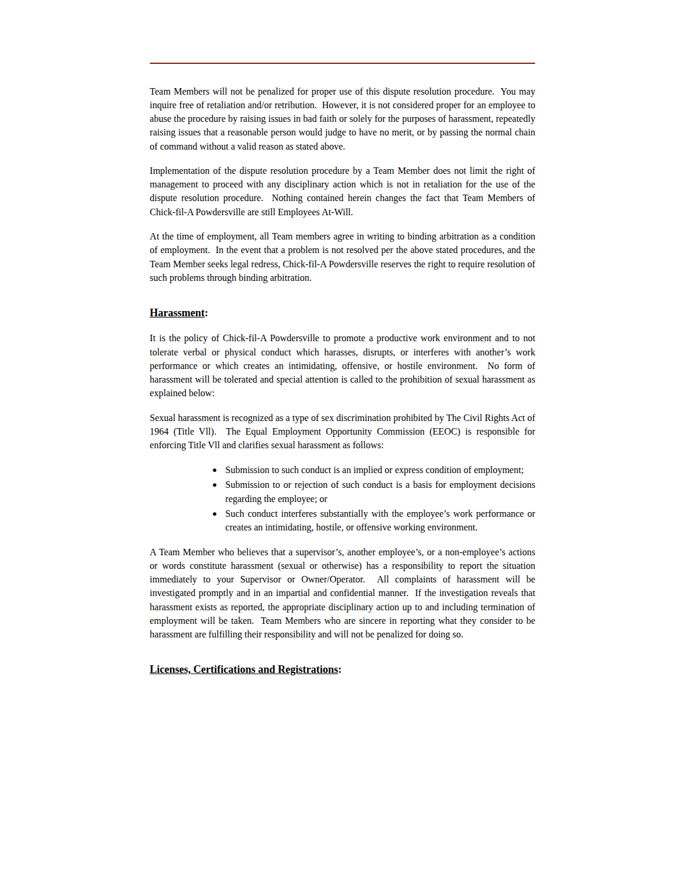Team Members will not be penalized for proper use of this dispute resolution procedure. You may inquire free of retaliation and/or retribution. However, it is not considered proper for an employee to abuse the procedure by raising issues in bad faith or solely for the purposes of harassment, repeatedly raising issues that a reasonable person would judge to have no merit, or by passing the normal chain of command without a valid reason as stated above.
Implementation of the dispute resolution procedure by a Team Member does not limit the right of management to proceed with any disciplinary action which is not in retaliation for the use of the dispute resolution procedure. Nothing contained herein changes the fact that Team Members of Chick-fil-A Powdersville are still Employees At-Will.
At the time of employment, all Team members agree in writing to binding arbitration as a condition of employment. In the event that a problem is not resolved per the above stated procedures, and the Team Member seeks legal redress, Chick-fil-A Powdersville reserves the right to require resolution of such problems through binding arbitration.
Harassment:
It is the policy of Chick-fil-A Powdersville to promote a productive work environment and to not tolerate verbal or physical conduct which harasses, disrupts, or interferes with another’s work performance or which creates an intimidating, offensive, or hostile environment. No form of harassment will be tolerated and special attention is called to the prohibition of sexual harassment as explained below:
Sexual harassment is recognized as a type of sex discrimination prohibited by The Civil Rights Act of 1964 (Title Vll). The Equal Employment Opportunity Commission (EEOC) is responsible for enforcing Title Vll and clarifies sexual harassment as follows:
Submission to such conduct is an implied or express condition of employment;
Submission to or rejection of such conduct is a basis for employment decisions regarding the employee; or
Such conduct interferes substantially with the employee’s work performance or creates an intimidating, hostile, or offensive working environment.
A Team Member who believes that a supervisor’s, another employee’s, or a non-employee’s actions or words constitute harassment (sexual or otherwise) has a responsibility to report the situation immediately to your Supervisor or Owner/Operator. All complaints of harassment will be investigated promptly and in an impartial and confidential manner. If the investigation reveals that harassment exists as reported, the appropriate disciplinary action up to and including termination of employment will be taken. Team Members who are sincere in reporting what they consider to be harassment are fulfilling their responsibility and will not be penalized for doing so.
Licenses, Certifications and Registrations: